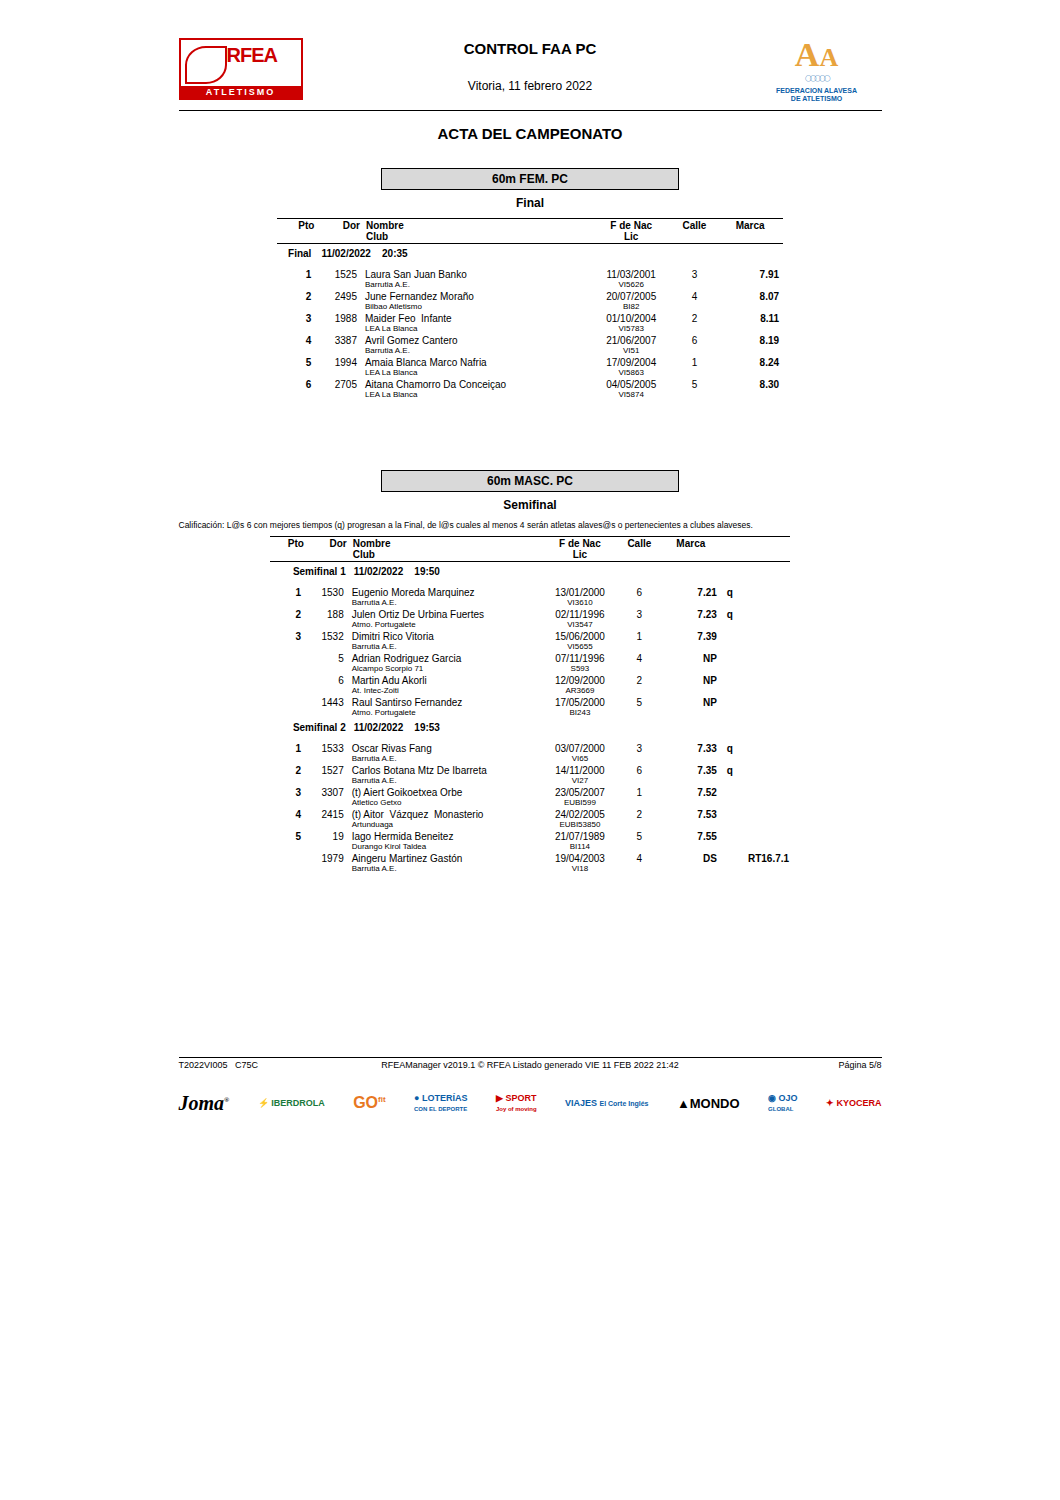RFEA
ATLETISMO
CONTROL FAA PC
Vitoria, 11 febrero 2022
AA
◌◌◌◌◌
FEDERACION ALAVESA
DE ATLETISMO
ACTA DEL CAMPEONATO
60m FEM. PC
Final
| Pto | Dor | Nombre Club | F de Nac Lic | Calle | Marca |
| --- | --- | --- | --- | --- | --- |
| Final | 11/02/2022 20:35 |
| 1 | 1525 | Laura San Juan Banko Barrutia A.E. | 11/03/2001 VI5626 | 3 | 7.91 |
| 2 | 2495 | June Fernandez Moraño Bilbao Atletismo | 20/07/2005 BI82 | 4 | 8.07 |
| 3 | 1988 | Maider Feo Infante LEA La Blanca | 01/10/2004 VI5783 | 2 | 8.11 |
| 4 | 3387 | Avril Gomez Cantero Barrutia A.E. | 21/06/2007 VI51 | 6 | 8.19 |
| 5 | 1994 | Amaia Blanca Marco Nafria LEA La Blanca | 17/09/2004 VI5863 | 1 | 8.24 |
| 6 | 2705 | Aitana Chamorro Da Conceiçao LEA La Blanca | 04/05/2005 VI5874 | 5 | 8.30 |
60m MASC. PC
Semifinal
Calificación: L@s 6 con mejores tiempos (q) progresan a la Final, de l@s cuales al menos 4 serán atletas alaves@s o pertenecientes a clubes alaveses.
| Pto | Dor | Nombre Club | F de Nac Lic | Calle | Marca | | |
| --- | --- | --- | --- | --- | --- | --- | --- |
| Semifinal 1 | 11/02/2022 19:50 |
| 1 | 1530 | Eugenio Moreda Marquinez Barrutia A.E. | 13/01/2000 VI3610 | 6 | 7.21 | q | |
| 2 | 188 | Julen Ortiz De Urbina Fuertes Atmo. Portugalete | 02/11/1996 VI3547 | 3 | 7.23 | q | |
| 3 | 1532 | Dimitri Rico Vitoria Barrutia A.E. | 15/06/2000 VI5655 | 1 | 7.39 | | |
| | 5 | Adrian Rodriguez Garcia Alcampo Scorpio 71 | 07/11/1996 S593 | 4 | NP | | |
| | 6 | Martin Adu Akorli At. Intec-Zoiti | 12/09/2000 AR3669 | 2 | NP | | |
| | 1443 | Raul Santirso Fernandez Atmo. Portugalete | 17/05/2000 BI243 | 5 | NP | | |
| Semifinal 2 | 11/02/2022 19:53 |
| 1 | 1533 | Oscar Rivas Fang Barrutia A.E. | 03/07/2000 VI65 | 3 | 7.33 | q | |
| 2 | 1527 | Carlos Botana Mtz De Ibarreta Barrutia A.E. | 14/11/2000 VI27 | 6 | 7.35 | q | |
| 3 | 3307 | (t) Aiert Goikoetxea Orbe Atletico Getxo | 23/05/2007 EUBI599 | 1 | 7.52 | | |
| 4 | 2415 | (t) Aitor Vázquez Monasterio Artunduaga | 24/02/2005 EUBI53850 | 2 | 7.53 | | |
| 5 | 19 | Iago Hermida Beneitez Durango Kirol Taldea | 21/07/1989 BI114 | 5 | 7.55 | | |
| | 1979 | Aingeru Martinez Gastón Barrutia A.E. | 19/04/2003 VI18 | 4 | DS | | RT16.7.1 |
T2022VI005 C75C
RFEAManager v2019.1 © RFEA Listado generado VIE 11 FEB 2022 21:42
Página 5/8
Joma®
⚡ IBERDROLA
GOfit
● LOTERÍAS
CON EL DEPORTE
▶ SPORT
Joy of moving
VIAJES El Corte Inglés
▲MONDO
◉ OJO
GLOBAL
✦ KYOCERA